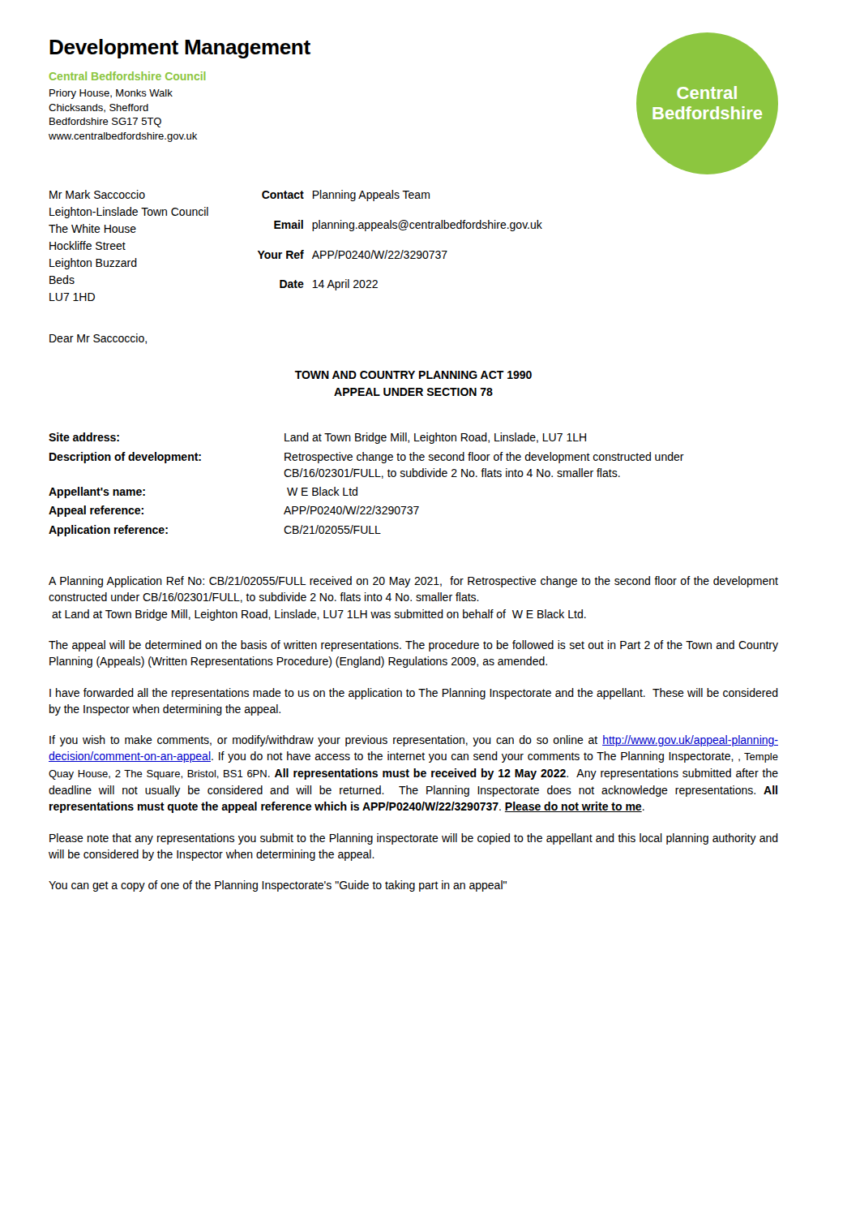Development Management
Central Bedfordshire Council
Priory House, Monks Walk
Chicksands, Shefford
Bedfordshire SG17 5TQ
www.centralbedfordshire.gov.uk
Central Bedfordshire
Mr Mark Saccoccio
Leighton-Linslade Town Council
The White House
Hockliffe Street
Leighton Buzzard
Beds
LU7 1HD
| Contact | Planning Appeals Team |
| Email | planning.appeals@centralbedfordshire.gov.uk |
| Your Ref | APP/P0240/W/22/3290737 |
| Date | 14 April 2022 |
Dear Mr Saccoccio,
TOWN AND COUNTRY PLANNING ACT 1990
APPEAL UNDER SECTION 78
| Site address: | Land at Town Bridge Mill, Leighton Road, Linslade, LU7 1LH |
| Description of development: | Retrospective change to the second floor of the development constructed under CB/16/02301/FULL, to subdivide 2 No. flats into 4 No. smaller flats. |
| Appellant's name: | W E Black Ltd |
| Appeal reference: | APP/P0240/W/22/3290737 |
| Application reference: | CB/21/02055/FULL |
A Planning Application Ref No: CB/21/02055/FULL received on 20 May 2021, for Retrospective change to the second floor of the development constructed under CB/16/02301/FULL, to subdivide 2 No. flats into 4 No. smaller flats.
at Land at Town Bridge Mill, Leighton Road, Linslade, LU7 1LH was submitted on behalf of W E Black Ltd.
The appeal will be determined on the basis of written representations. The procedure to be followed is set out in Part 2 of the Town and Country Planning (Appeals) (Written Representations Procedure) (England) Regulations 2009, as amended.
I have forwarded all the representations made to us on the application to The Planning Inspectorate and the appellant. These will be considered by the Inspector when determining the appeal.
If you wish to make comments, or modify/withdraw your previous representation, you can do so online at http://www.gov.uk/appeal-planning-decision/comment-on-an-appeal. If you do not have access to the internet you can send your comments to The Planning Inspectorate, , Temple Quay House, 2 The Square, Bristol, BS1 6PN. All representations must be received by 12 May 2022. Any representations submitted after the deadline will not usually be considered and will be returned. The Planning Inspectorate does not acknowledge representations. All representations must quote the appeal reference which is APP/P0240/W/22/3290737. Please do not write to me.
Please note that any representations you submit to the Planning inspectorate will be copied to the appellant and this local planning authority and will be considered by the Inspector when determining the appeal.
You can get a copy of one of the Planning Inspectorate's "Guide to taking part in an appeal"